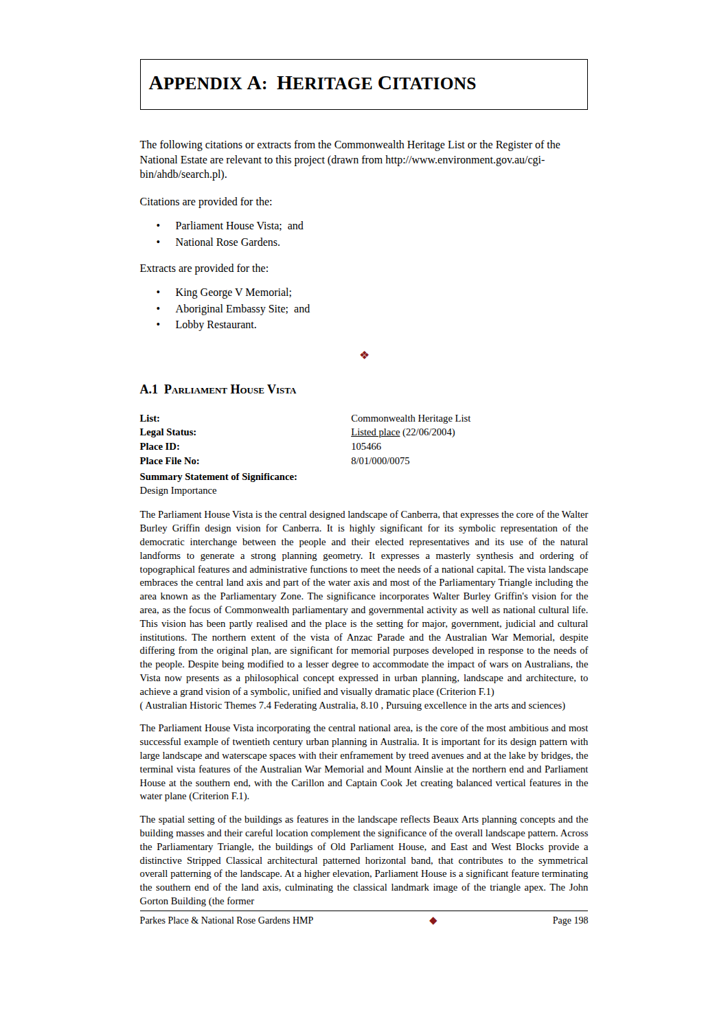APPENDIX A: HERITAGE CITATIONS
The following citations or extracts from the Commonwealth Heritage List or the Register of the National Estate are relevant to this project (drawn from http://www.environment.gov.au/cgi-bin/ahdb/search.pl).
Citations are provided for the:
Parliament House Vista; and
National Rose Gardens.
Extracts are provided for the:
King George V Memorial;
Aboriginal Embassy Site; and
Lobby Restaurant.
❖
A.1 Parliament House Vista
| List: | Commonwealth Heritage List |
| Legal Status: | Listed place (22/06/2004) |
| Place ID: | 105466 |
| Place File No: | 8/01/000/0075 |
Summary Statement of Significance:
Design Importance
The Parliament House Vista is the central designed landscape of Canberra, that expresses the core of the Walter Burley Griffin design vision for Canberra. It is highly significant for its symbolic representation of the democratic interchange between the people and their elected representatives and its use of the natural landforms to generate a strong planning geometry. It expresses a masterly synthesis and ordering of topographical features and administrative functions to meet the needs of a national capital. The vista landscape embraces the central land axis and part of the water axis and most of the Parliamentary Triangle including the area known as the Parliamentary Zone. The significance incorporates Walter Burley Griffin's vision for the area, as the focus of Commonwealth parliamentary and governmental activity as well as national cultural life. This vision has been partly realised and the place is the setting for major, government, judicial and cultural institutions. The northern extent of the vista of Anzac Parade and the Australian War Memorial, despite differing from the original plan, are significant for memorial purposes developed in response to the needs of the people. Despite being modified to a lesser degree to accommodate the impact of wars on Australians, the Vista now presents as a philosophical concept expressed in urban planning, landscape and architecture, to achieve a grand vision of a symbolic, unified and visually dramatic place (Criterion F.1)
( Australian Historic Themes 7.4 Federating Australia, 8.10 , Pursuing excellence in the arts and sciences)
The Parliament House Vista incorporating the central national area, is the core of the most ambitious and most successful example of twentieth century urban planning in Australia. It is important for its design pattern with large landscape and waterscape spaces with their enframement by treed avenues and at the lake by bridges, the terminal vista features of the Australian War Memorial and Mount Ainslie at the northern end and Parliament House at the southern end, with the Carillon and Captain Cook Jet creating balanced vertical features in the water plane (Criterion F.1).
The spatial setting of the buildings as features in the landscape reflects Beaux Arts planning concepts and the building masses and their careful location complement the significance of the overall landscape pattern. Across the Parliamentary Triangle, the buildings of Old Parliament House, and East and West Blocks provide a distinctive Stripped Classical architectural patterned horizontal band, that contributes to the symmetrical overall patterning of the landscape. At a higher elevation, Parliament House is a significant feature terminating the southern end of the land axis, culminating the classical landmark image of the triangle apex. The John Gorton Building (the former
Parkes Place & National Rose Gardens HMP ◆ Page 198